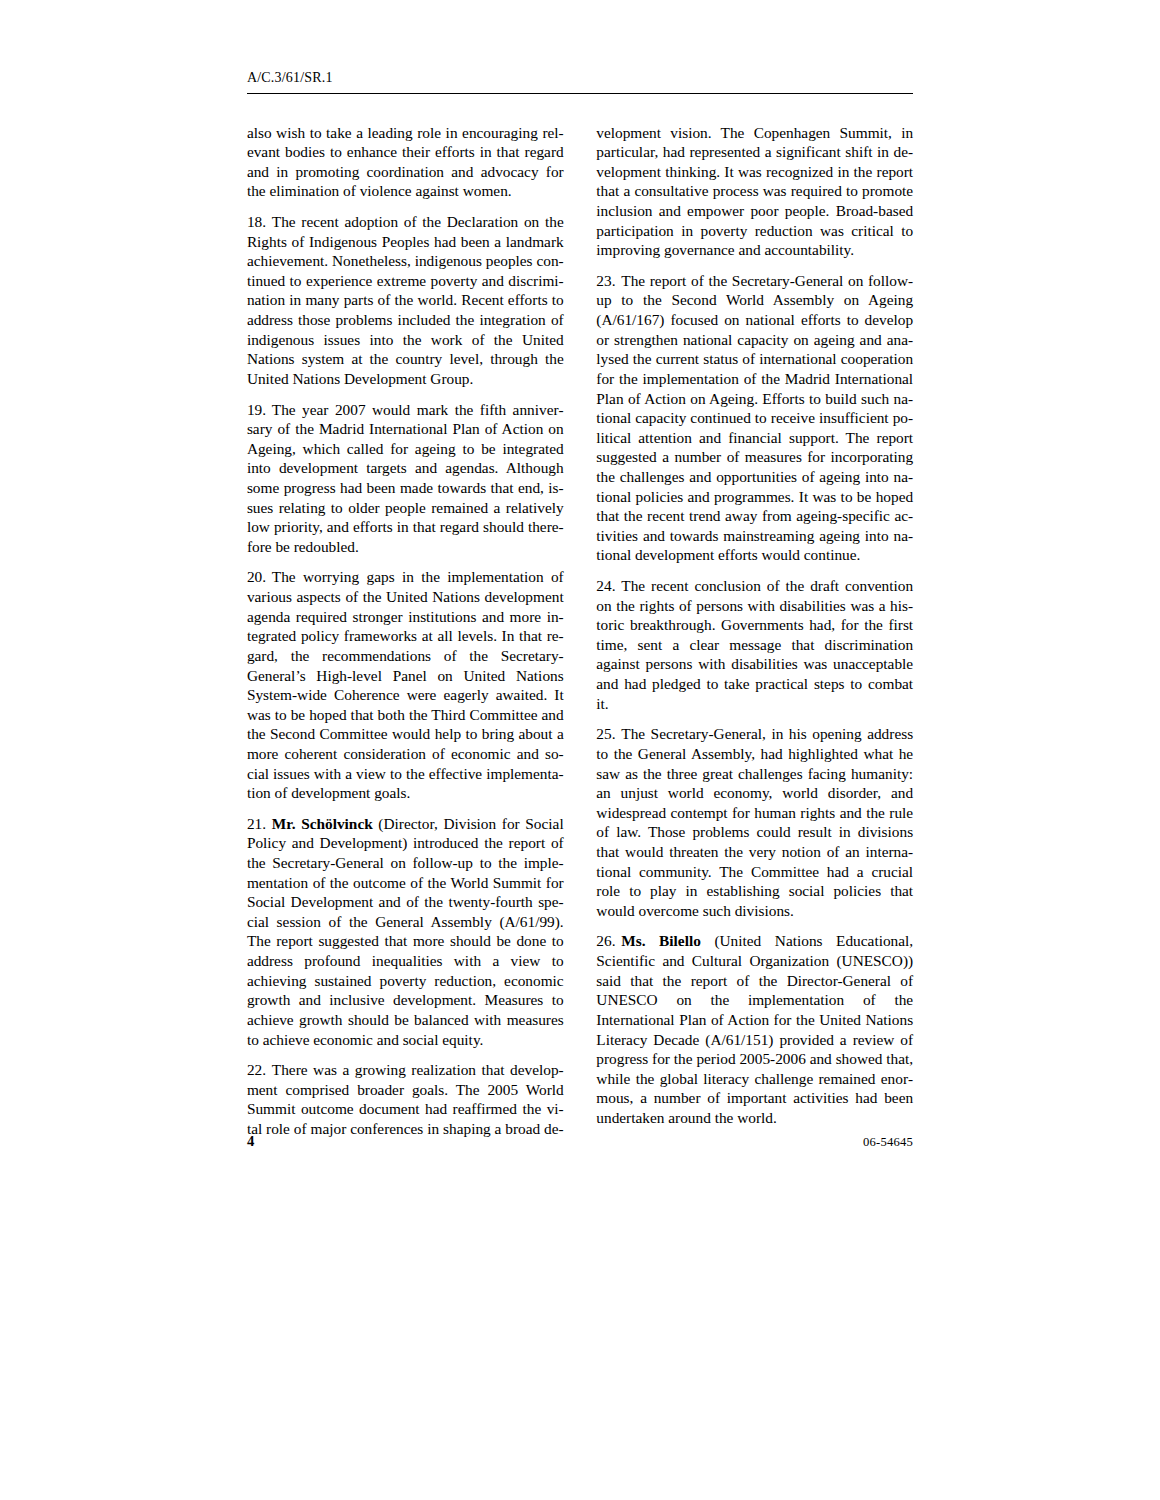A/C.3/61/SR.1
also wish to take a leading role in encouraging relevant bodies to enhance their efforts in that regard and in promoting coordination and advocacy for the elimination of violence against women.
18. The recent adoption of the Declaration on the Rights of Indigenous Peoples had been a landmark achievement. Nonetheless, indigenous peoples continued to experience extreme poverty and discrimination in many parts of the world. Recent efforts to address those problems included the integration of indigenous issues into the work of the United Nations system at the country level, through the United Nations Development Group.
19. The year 2007 would mark the fifth anniversary of the Madrid International Plan of Action on Ageing, which called for ageing to be integrated into development targets and agendas. Although some progress had been made towards that end, issues relating to older people remained a relatively low priority, and efforts in that regard should therefore be redoubled.
20. The worrying gaps in the implementation of various aspects of the United Nations development agenda required stronger institutions and more integrated policy frameworks at all levels. In that regard, the recommendations of the Secretary-General’s High-level Panel on United Nations System-wide Coherence were eagerly awaited. It was to be hoped that both the Third Committee and the Second Committee would help to bring about a more coherent consideration of economic and social issues with a view to the effective implementation of development goals.
21. Mr. Schölvinck (Director, Division for Social Policy and Development) introduced the report of the Secretary-General on follow-up to the implementation of the outcome of the World Summit for Social Development and of the twenty-fourth special session of the General Assembly (A/61/99). The report suggested that more should be done to address profound inequalities with a view to achieving sustained poverty reduction, economic growth and inclusive development. Measures to achieve growth should be balanced with measures to achieve economic and social equity.
22. There was a growing realization that development comprised broader goals. The 2005 World Summit outcome document had reaffirmed the vital role of major conferences in shaping a broad development vision. The Copenhagen Summit, in particular, had represented a significant shift in development thinking. It was recognized in the report that a consultative process was required to promote inclusion and empower poor people. Broad-based participation in poverty reduction was critical to improving governance and accountability.
23. The report of the Secretary-General on follow-up to the Second World Assembly on Ageing (A/61/167) focused on national efforts to develop or strengthen national capacity on ageing and analysed the current status of international cooperation for the implementation of the Madrid International Plan of Action on Ageing. Efforts to build such national capacity continued to receive insufficient political attention and financial support. The report suggested a number of measures for incorporating the challenges and opportunities of ageing into national policies and programmes. It was to be hoped that the recent trend away from ageing-specific activities and towards mainstreaming ageing into national development efforts would continue.
24. The recent conclusion of the draft convention on the rights of persons with disabilities was a historic breakthrough. Governments had, for the first time, sent a clear message that discrimination against persons with disabilities was unacceptable and had pledged to take practical steps to combat it.
25. The Secretary-General, in his opening address to the General Assembly, had highlighted what he saw as the three great challenges facing humanity: an unjust world economy, world disorder, and widespread contempt for human rights and the rule of law. Those problems could result in divisions that would threaten the very notion of an international community. The Committee had a crucial role to play in establishing social policies that would overcome such divisions.
26. Ms. Bilello (United Nations Educational, Scientific and Cultural Organization (UNESCO)) said that the report of the Director-General of UNESCO on the implementation of the International Plan of Action for the United Nations Literacy Decade (A/61/151) provided a review of progress for the period 2005-2006 and showed that, while the global literacy challenge remained enormous, a number of important activities had been undertaken around the world.
4 06-54645